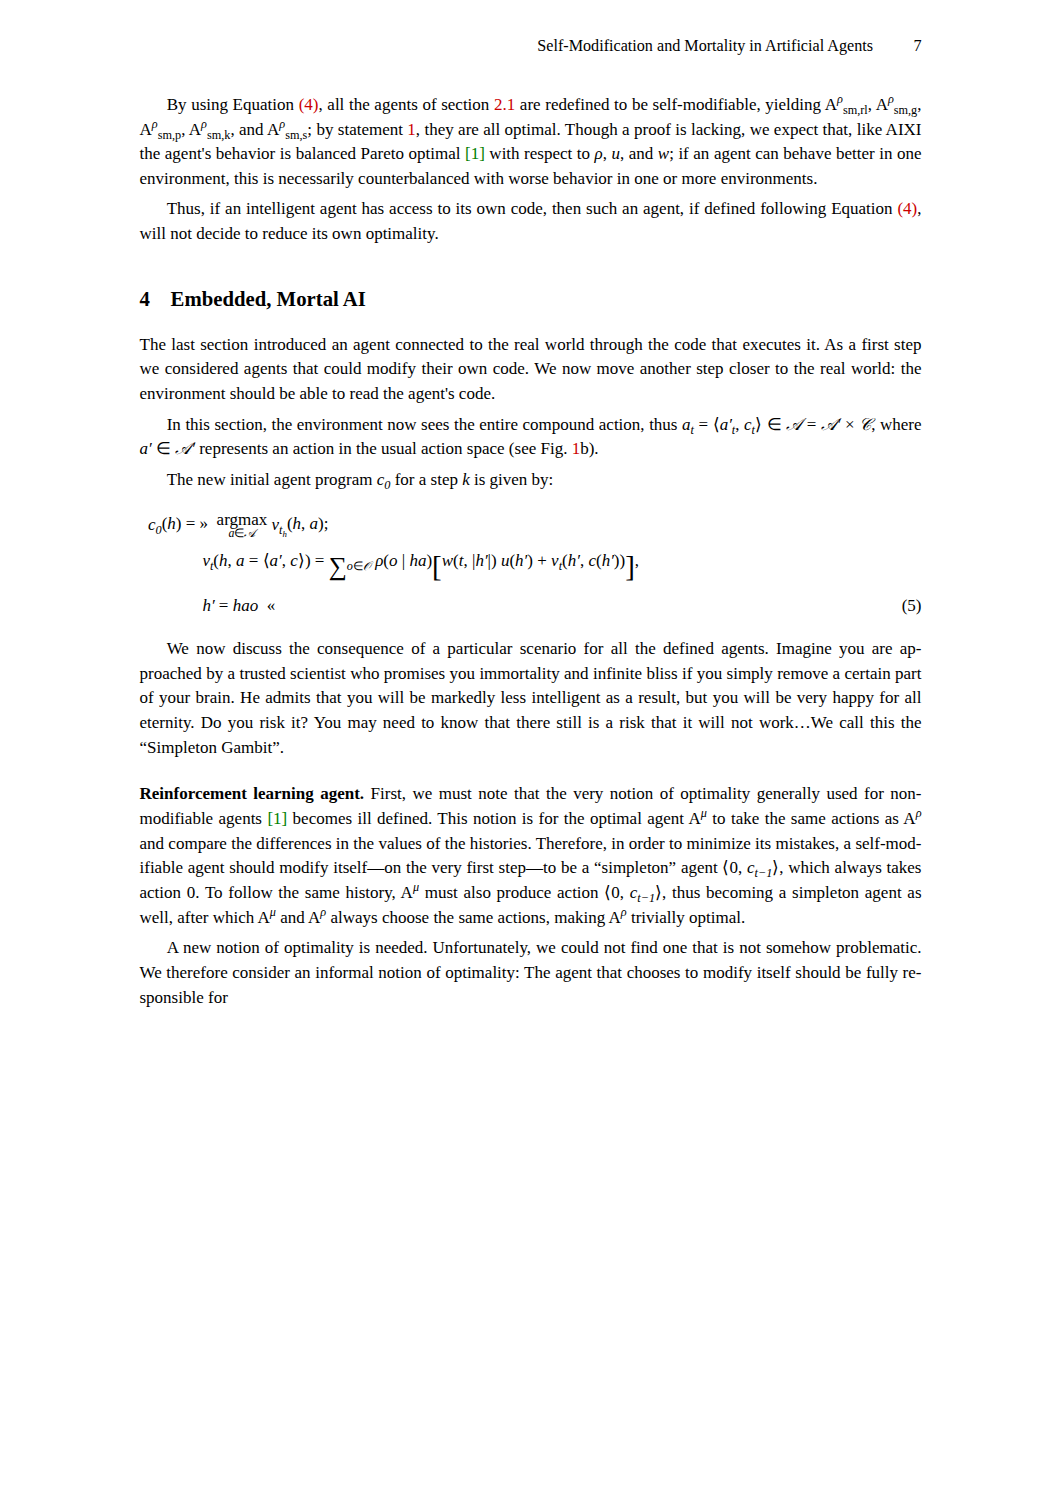Self-Modification and Mortality in Artificial Agents 7
By using Equation (4), all the agents of section 2.1 are redefined to be self-modifiable, yielding Aρsm,rl, Aρsm,g, Aρsm,p, Aρsm,k, and Aρsm,s; by statement 1, they are all optimal. Though a proof is lacking, we expect that, like AIXI the agent's behavior is balanced Pareto optimal [1] with respect to ρ, u, and w; if an agent can behave better in one environment, this is necessarily counterbalanced with worse behavior in one or more environments.
Thus, if an intelligent agent has access to its own code, then such an agent, if defined following Equation (4), will not decide to reduce its own optimality.
4 Embedded, Mortal AI
The last section introduced an agent connected to the real world through the code that executes it. As a first step we considered agents that could modify their own code. We now move another step closer to the real world: the environment should be able to read the agent's code.
In this section, the environment now sees the entire compound action, thus at = ⟨a′t, ct⟩ ∈ 𝒜 = 𝒜′ × 𝒞, where a′ ∈ 𝒜′ represents an action in the usual action space (see Fig. 1b).
The new initial agent program c0 for a step k is given by:
c0(h) = » argmaxa∈𝒜 vth(h, a); vt(h, a = ⟨a′, c⟩) = ∑o∈𝒪 ρ(o | ha)[w(t, |h′|) u(h′) + vt(h′, c(h′))], h′ = hao «
(5)
We now discuss the consequence of a particular scenario for all the defined agents. Imagine you are approached by a trusted scientist who promises you immortality and infinite bliss if you simply remove a certain part of your brain. He admits that you will be markedly less intelligent as a result, but you will be very happy for all eternity. Do you risk it? You may need to know that there still is a risk that it will not work…We call this the “Simpleton Gambit”.
Reinforcement learning agent. First, we must note that the very notion of optimality generally used for non-modifiable agents [1] becomes ill defined. This notion is for the optimal agent Aμ to take the same actions as Aρ and compare the differences in the values of the histories. Therefore, in order to minimize its mistakes, a self-modifiable agent should modify itself—on the very first step—to be a “simpleton” agent ⟨0, ct−1⟩, which always takes action 0. To follow the same history, Aμ must also produce action ⟨0, ct−1⟩, thus becoming a simpleton agent as well, after which Aμ and Aρ always choose the same actions, making Aρ trivially optimal.
A new notion of optimality is needed. Unfortunately, we could not find one that is not somehow problematic. We therefore consider an informal notion of optimality: The agent that chooses to modify itself should be fully responsible for